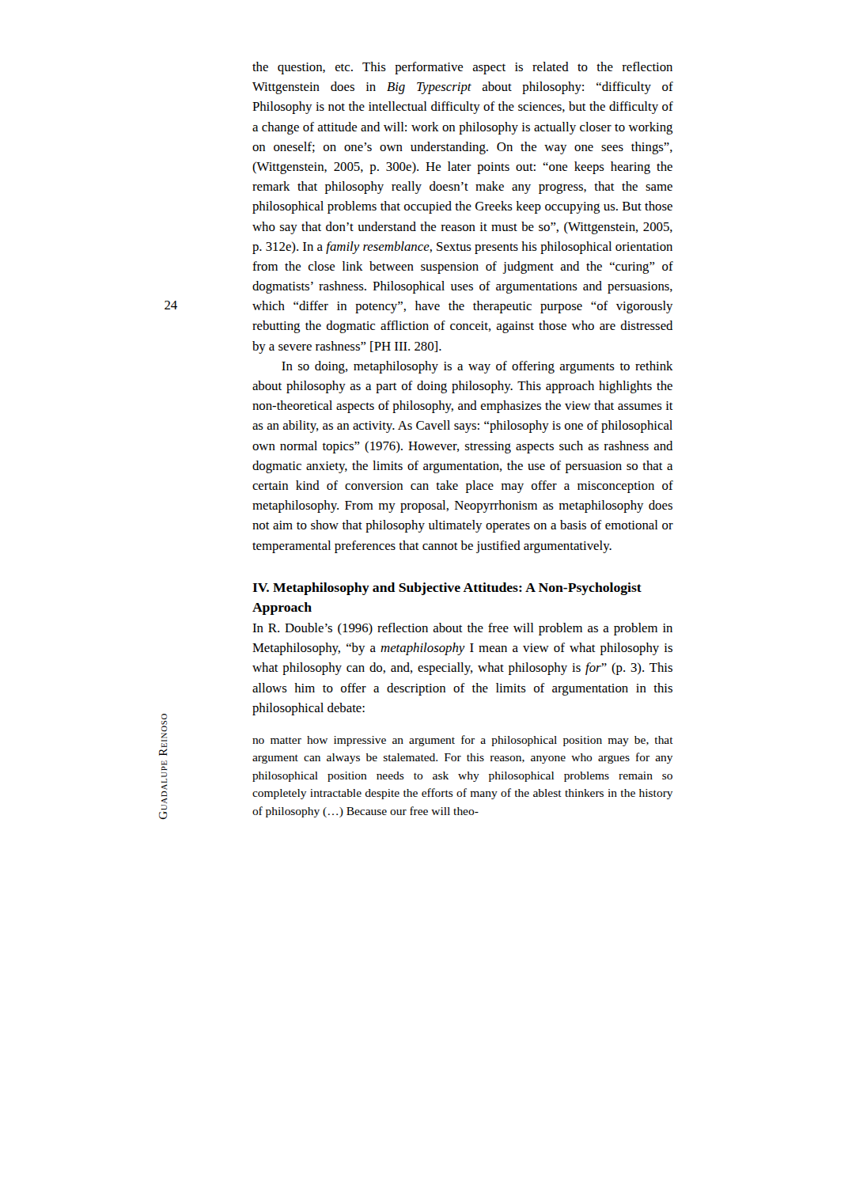24
Guadalupe Reinoso
the question, etc. This performative aspect is related to the reflection Wittgenstein does in Big Typescript about philosophy: “difficulty of Philosophy is not the intellectual difficulty of the sciences, but the difficulty of a change of attitude and will: work on philosophy is actually closer to working on oneself; on one’s own understanding. On the way one sees things”, (Wittgenstein, 2005, p. 300e). He later points out: “one keeps hearing the remark that philosophy really doesn’t make any progress, that the same philosophical problems that occupied the Greeks keep occupying us. But those who say that don’t understand the reason it must be so”, (Wittgenstein, 2005, p. 312e). In a family resemblance, Sextus presents his philosophical orientation from the close link between suspension of judgment and the “curing” of dogmatists’ rashness. Philosophical uses of argumentations and persuasions, which “differ in potency”, have the therapeutic purpose “of vigorously rebutting the dogmatic affliction of conceit, against those who are distressed by a severe rashness” [PH III. 280].
In so doing, metaphilosophy is a way of offering arguments to rethink about philosophy as a part of doing philosophy. This approach highlights the non-theoretical aspects of philosophy, and emphasizes the view that assumes it as an ability, as an activity. As Cavell says: “philosophy is one of philosophical own normal topics” (1976). However, stressing aspects such as rashness and dogmatic anxiety, the limits of argumentation, the use of persuasion so that a certain kind of conversion can take place may offer a misconception of metaphilosophy. From my proposal, Neopyrrhonism as metaphilosophy does not aim to show that philosophy ultimately operates on a basis of emotional or temperamental preferences that cannot be justified argumentatively.
IV. Metaphilosophy and Subjective Attitudes: A Non-Psychologist Approach
In R. Double’s (1996) reflection about the free will problem as a problem in Metaphilosophy, “by a metaphilosophy I mean a view of what philosophy is what philosophy can do, and, especially, what philosophy is for” (p. 3). This allows him to offer a description of the limits of argumentation in this philosophical debate:
no matter how impressive an argument for a philosophical position may be, that argument can always be stalemated. For this reason, anyone who argues for any philosophical position needs to ask why philosophical problems remain so completely intractable despite the efforts of many of the ablest thinkers in the history of philosophy (…) Because our free will theo-